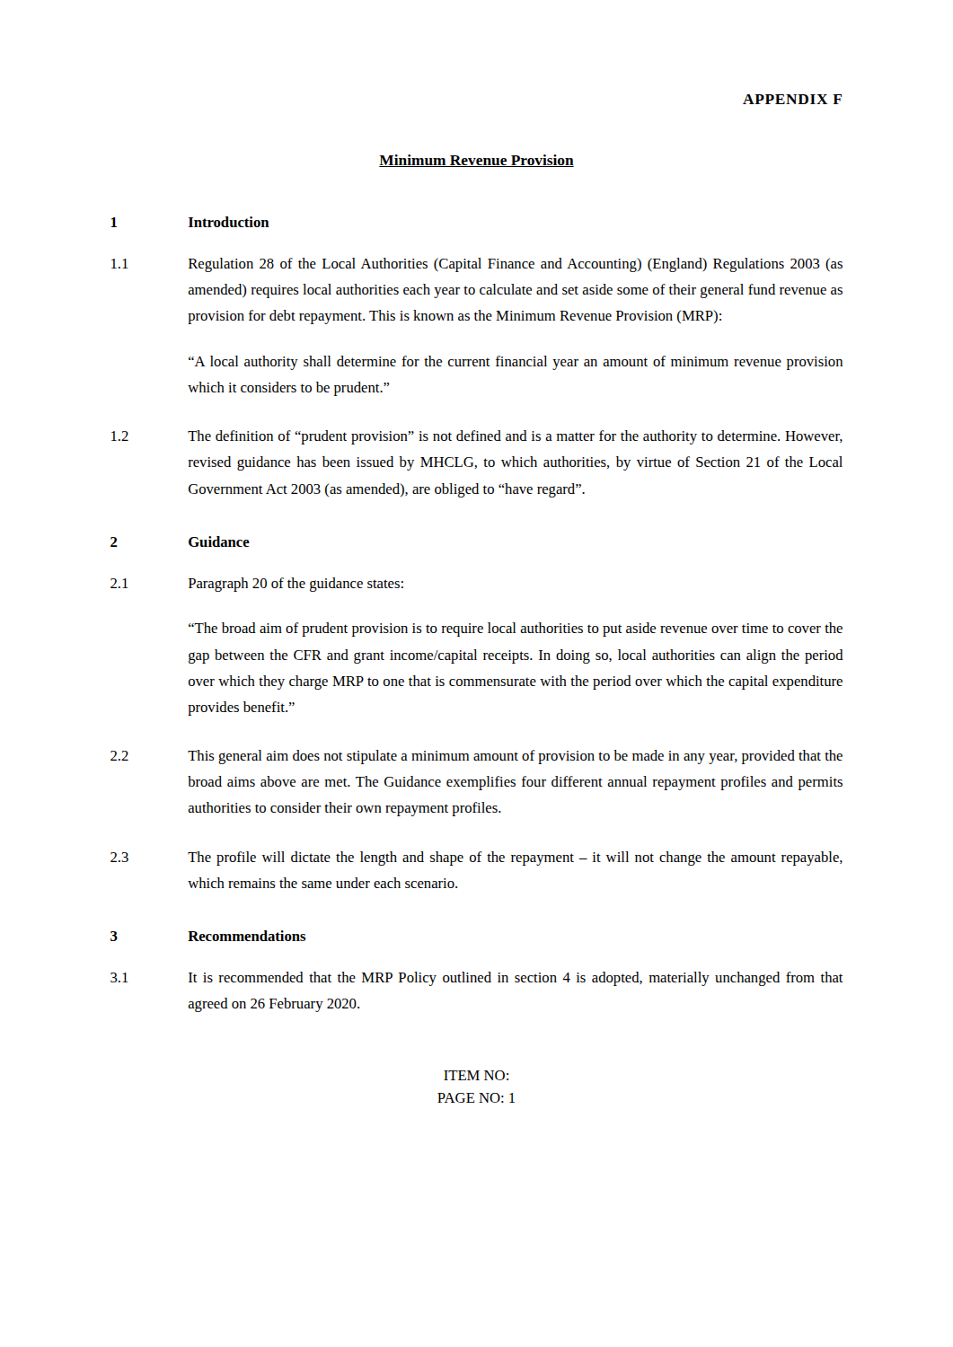APPENDIX F
Minimum Revenue Provision
1 Introduction
1.1
Regulation 28 of the Local Authorities (Capital Finance and Accounting) (England) Regulations 2003 (as amended) requires local authorities each year to calculate and set aside some of their general fund revenue as provision for debt repayment. This is known as the Minimum Revenue Provision (MRP):
“A local authority shall determine for the current financial year an amount of minimum revenue provision which it considers to be prudent.”
1.2
The definition of “prudent provision” is not defined and is a matter for the authority to determine. However, revised guidance has been issued by MHCLG, to which authorities, by virtue of Section 21 of the Local Government Act 2003 (as amended), are obliged to “have regard”.
2 Guidance
2.1
Paragraph 20 of the guidance states:
“The broad aim of prudent provision is to require local authorities to put aside revenue over time to cover the gap between the CFR and grant income/capital receipts. In doing so, local authorities can align the period over which they charge MRP to one that is commensurate with the period over which the capital expenditure provides benefit.”
2.2
This general aim does not stipulate a minimum amount of provision to be made in any year, provided that the broad aims above are met. The Guidance exemplifies four different annual repayment profiles and permits authorities to consider their own repayment profiles.
2.3
The profile will dictate the length and shape of the repayment – it will not change the amount repayable, which remains the same under each scenario.
3 Recommendations
3.1
It is recommended that the MRP Policy outlined in section 4 is adopted, materially unchanged from that agreed on 26 February 2020.
ITEM NO:
PAGE NO: 1